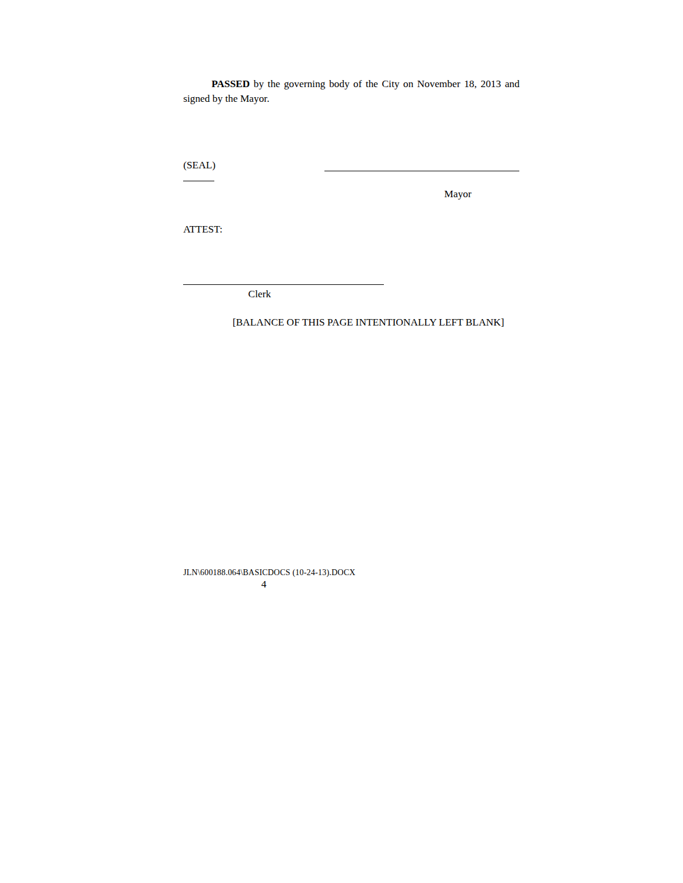PASSED by the governing body of the City on November 18, 2013 and signed by the Mayor.
(SEAL)
Mayor
ATTEST:
Clerk
[BALANCE OF THIS PAGE INTENTIONALLY LEFT BLANK]
JLN\600188.064\BASICDOCS (10-24-13).DOCX
4